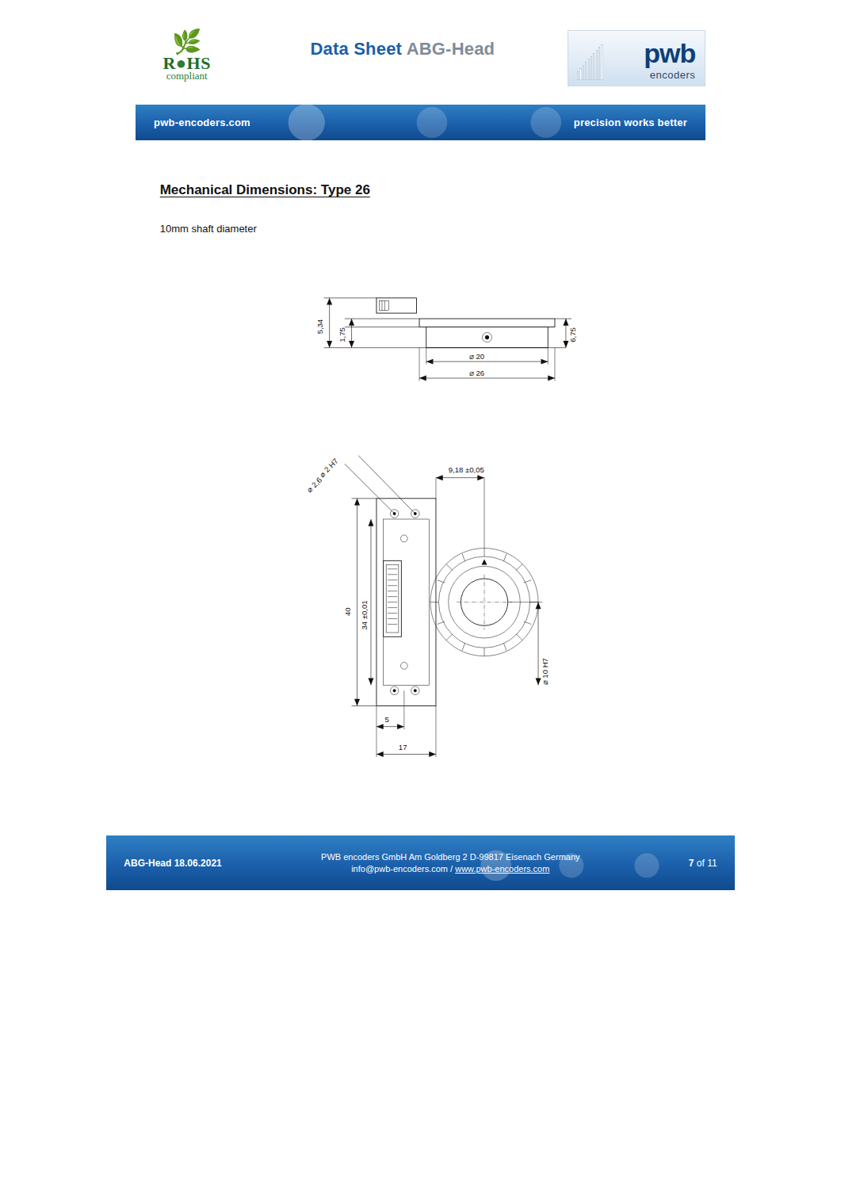🌿 R●HS compliant
Data Sheet ABG-Head
pwb encoders
pwb-encoders.com
precision works better
Mechanical Dimensions: Type 26
10mm shaft diameter
5,34 1,75 6,75 ⌀ 20 ⌀ 26 ⌀ 2 H7 ⌀ 2,6 9,18 ±0,05 40 34 ±0,01 ⌀ 10 H7 5 17
ABG-Head 18.06.2021
PWB encoders GmbH Am Goldberg 2 D-99817 Eisenach Germany
info@pwb-encoders.com / www.pwb-encoders.com
7 of 11